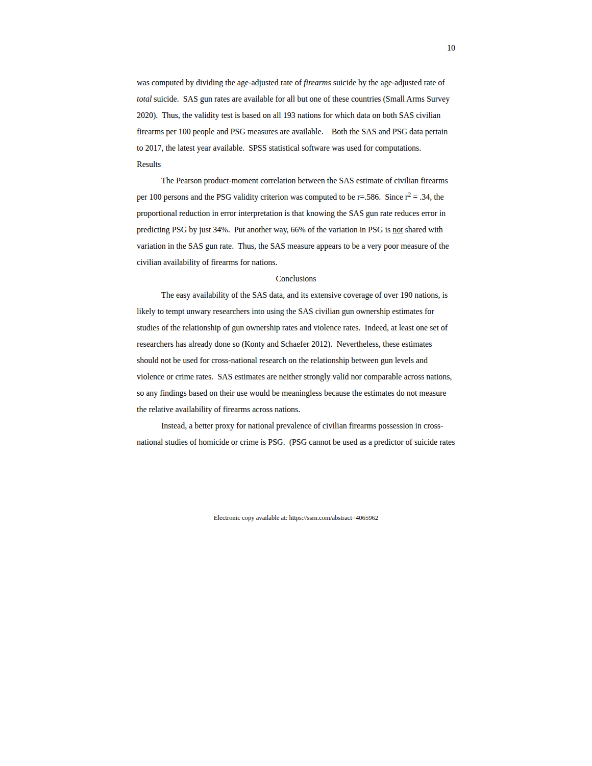10
was computed by dividing the age-adjusted rate of firearms suicide by the age-adjusted rate of total suicide. SAS gun rates are available for all but one of these countries (Small Arms Survey 2020). Thus, the validity test is based on all 193 nations for which data on both SAS civilian firearms per 100 people and PSG measures are available. Both the SAS and PSG data pertain to 2017, the latest year available. SPSS statistical software was used for computations.
Results
The Pearson product-moment correlation between the SAS estimate of civilian firearms per 100 persons and the PSG validity criterion was computed to be r=.586. Since r2 = .34, the proportional reduction in error interpretation is that knowing the SAS gun rate reduces error in predicting PSG by just 34%. Put another way, 66% of the variation in PSG is not shared with variation in the SAS gun rate. Thus, the SAS measure appears to be a very poor measure of the civilian availability of firearms for nations.
Conclusions
The easy availability of the SAS data, and its extensive coverage of over 190 nations, is likely to tempt unwary researchers into using the SAS civilian gun ownership estimates for studies of the relationship of gun ownership rates and violence rates. Indeed, at least one set of researchers has already done so (Konty and Schaefer 2012). Nevertheless, these estimates should not be used for cross-national research on the relationship between gun levels and violence or crime rates. SAS estimates are neither strongly valid nor comparable across nations, so any findings based on their use would be meaningless because the estimates do not measure the relative availability of firearms across nations.
Instead, a better proxy for national prevalence of civilian firearms possession in cross-national studies of homicide or crime is PSG. (PSG cannot be used as a predictor of suicide rates
Electronic copy available at: https://ssrn.com/abstract=4065962